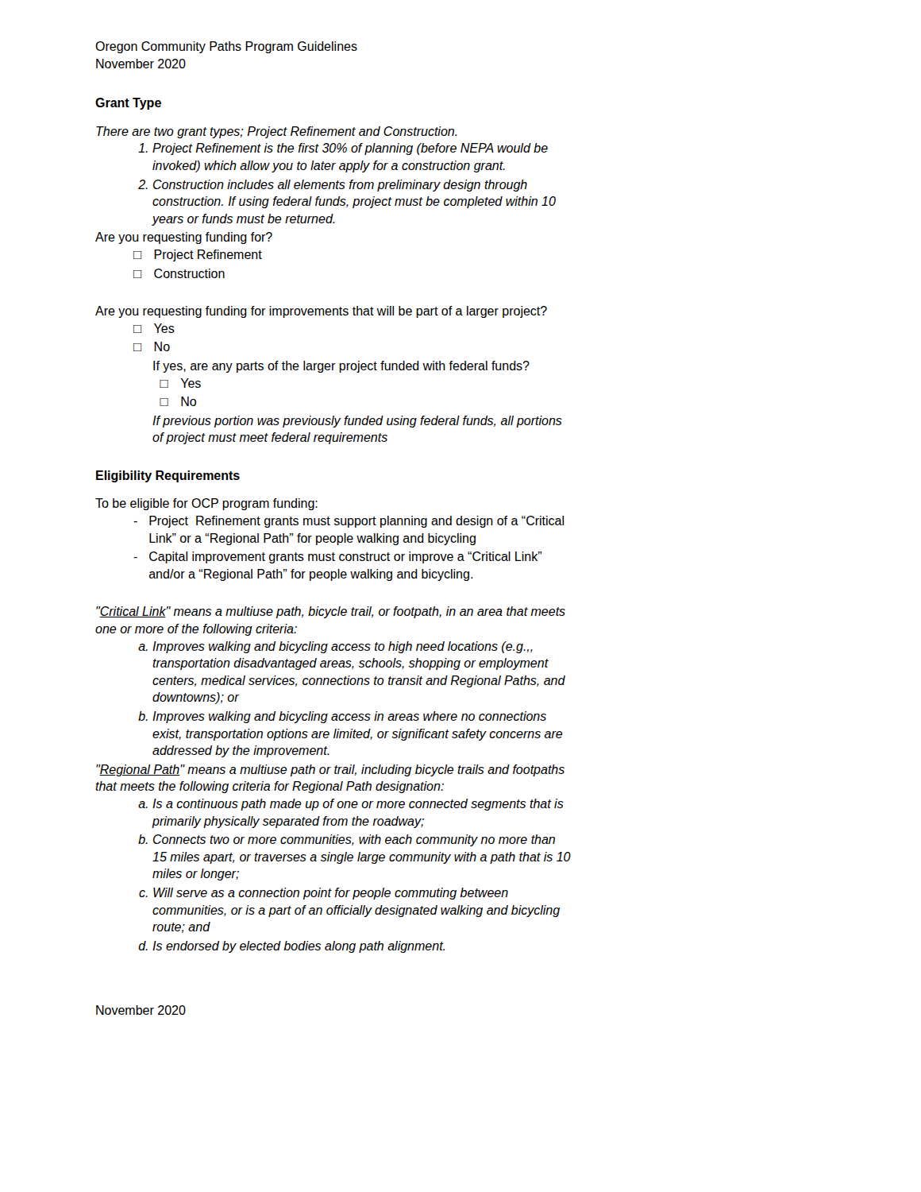Oregon Community Paths Program Guidelines
November 2020
Grant Type
There are two grant types; Project Refinement and Construction.
Project Refinement is the first 30% of planning (before NEPA would be invoked) which allow you to later apply for a construction grant.
Construction includes all elements from preliminary design through construction. If using federal funds, project must be completed within 10 years or funds must be returned.
Are you requesting funding for?
Project Refinement
Construction
Are you requesting funding for improvements that will be part of a larger project?
Yes
No
If yes, are any parts of the larger project funded with federal funds?
Yes
No
If previous portion was previously funded using federal funds, all portions of project must meet federal requirements
Eligibility Requirements
To be eligible for OCP program funding:
Project Refinement grants must support planning and design of a “Critical Link” or a “Regional Path” for people walking and bicycling
Capital improvement grants must construct or improve a “Critical Link” and/or a “Regional Path” for people walking and bicycling.
"Critical Link" means a multiuse path, bicycle trail, or footpath, in an area that meets one or more of the following criteria:
Improves walking and bicycling access to high need locations (e.g.,, transportation disadvantaged areas, schools, shopping or employment centers, medical services, connections to transit and Regional Paths, and downtowns); or
Improves walking and bicycling access in areas where no connections exist, transportation options are limited, or significant safety concerns are addressed by the improvement.
"Regional Path" means a multiuse path or trail, including bicycle trails and footpaths that meets the following criteria for Regional Path designation:
Is a continuous path made up of one or more connected segments that is primarily physically separated from the roadway;
Connects two or more communities, with each community no more than 15 miles apart, or traverses a single large community with a path that is 10 miles or longer;
Will serve as a connection point for people commuting between communities, or is a part of an officially designated walking and bicycling route; and
Is endorsed by elected bodies along path alignment.
November 2020